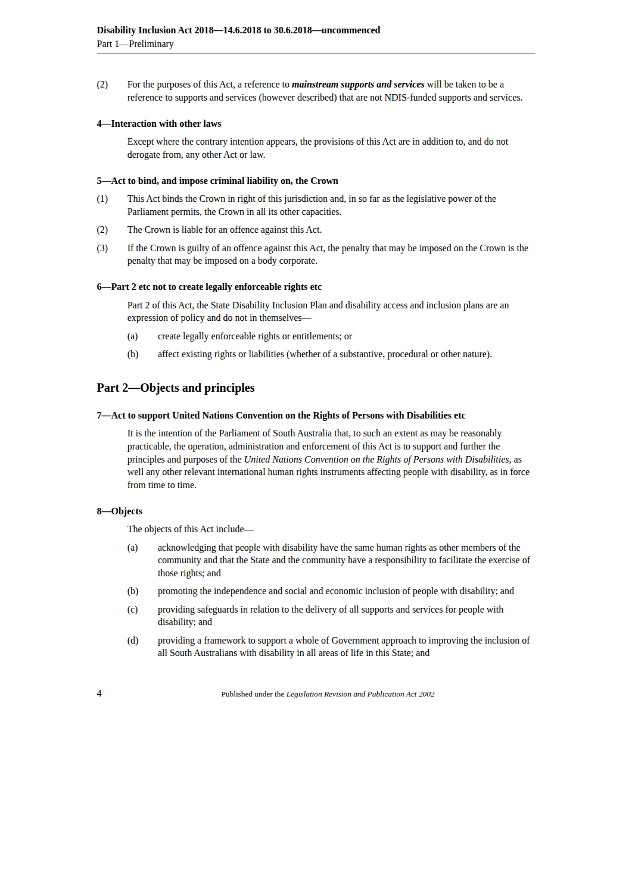Disability Inclusion Act 2018—14.6.2018 to 30.6.2018—uncommenced
Part 1—Preliminary
(2) For the purposes of this Act, a reference to mainstream supports and services will be taken to be a reference to supports and services (however described) that are not NDIS-funded supports and services.
4—Interaction with other laws
Except where the contrary intention appears, the provisions of this Act are in addition to, and do not derogate from, any other Act or law.
5—Act to bind, and impose criminal liability on, the Crown
(1) This Act binds the Crown in right of this jurisdiction and, in so far as the legislative power of the Parliament permits, the Crown in all its other capacities.
(2) The Crown is liable for an offence against this Act.
(3) If the Crown is guilty of an offence against this Act, the penalty that may be imposed on the Crown is the penalty that may be imposed on a body corporate.
6—Part 2 etc not to create legally enforceable rights etc
Part 2 of this Act, the State Disability Inclusion Plan and disability access and inclusion plans are an expression of policy and do not in themselves—
(a) create legally enforceable rights or entitlements; or
(b) affect existing rights or liabilities (whether of a substantive, procedural or other nature).
Part 2—Objects and principles
7—Act to support United Nations Convention on the Rights of Persons with Disabilities etc
It is the intention of the Parliament of South Australia that, to such an extent as may be reasonably practicable, the operation, administration and enforcement of this Act is to support and further the principles and purposes of the United Nations Convention on the Rights of Persons with Disabilities, as well any other relevant international human rights instruments affecting people with disability, as in force from time to time.
8—Objects
The objects of this Act include—
(a) acknowledging that people with disability have the same human rights as other members of the community and that the State and the community have a responsibility to facilitate the exercise of those rights; and
(b) promoting the independence and social and economic inclusion of people with disability; and
(c) providing safeguards in relation to the delivery of all supports and services for people with disability; and
(d) providing a framework to support a whole of Government approach to improving the inclusion of all South Australians with disability in all areas of life in this State; and
4 Published under the Legislation Revision and Publication Act 2002